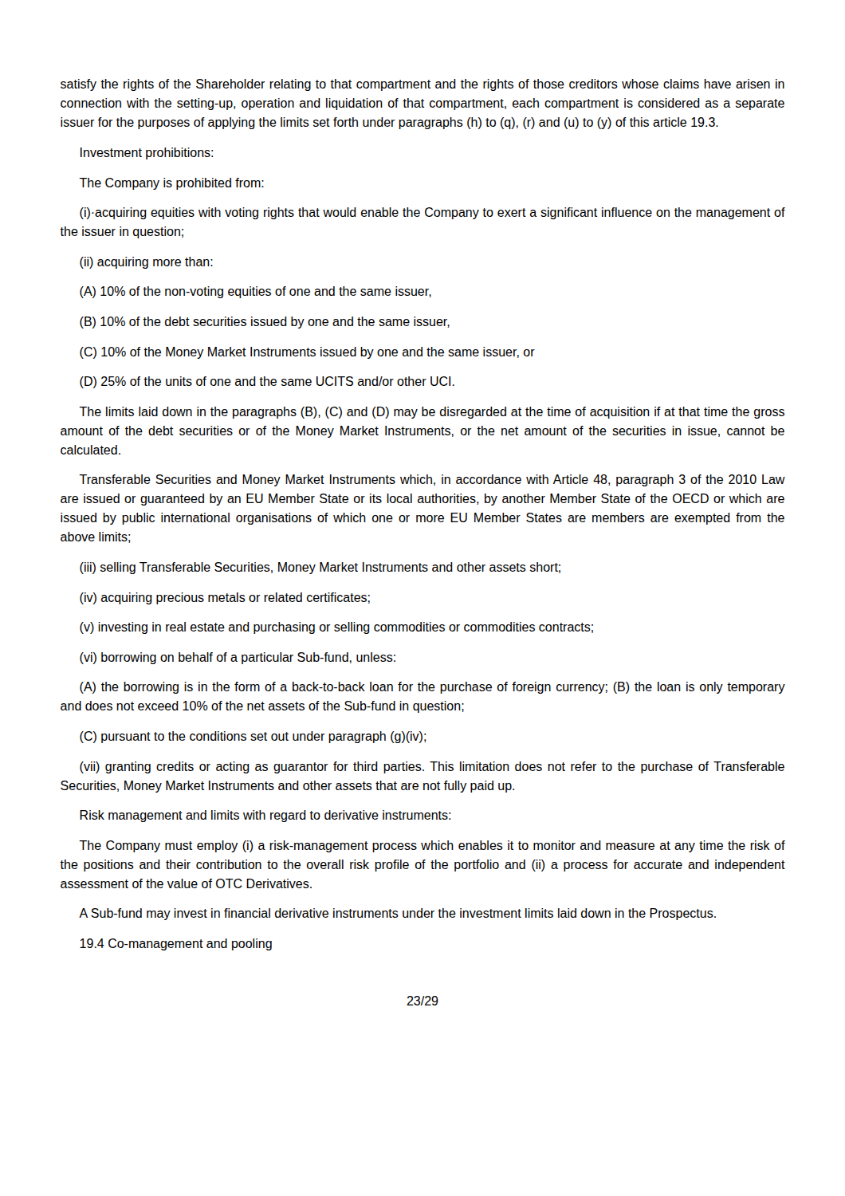satisfy the rights of the Shareholder relating to that compartment and the rights of those creditors whose claims have arisen in connection with the setting-up, operation and liquidation of that compartment, each compartment is considered as a separate issuer for the purposes of applying the limits set forth under paragraphs (h) to (q), (r) and (u) to (y) of this article 19.3.
Investment prohibitions:
The Company is prohibited from:
(i)·acquiring equities with voting rights that would enable the Company to exert a significant influence on the management of the issuer in question;
(ii) acquiring more than:
(A) 10% of the non-voting equities of one and the same issuer,
(B) 10% of the debt securities issued by one and the same issuer,
(C) 10% of the Money Market Instruments issued by one and the same issuer, or
(D) 25% of the units of one and the same UCITS and/or other UCI.
The limits laid down in the paragraphs (B), (C) and (D) may be disregarded at the time of acquisition if at that time the gross amount of the debt securities or of the Money Market Instruments, or the net amount of the securities in issue, cannot be calculated.
Transferable Securities and Money Market Instruments which, in accordance with Article 48, paragraph 3 of the 2010 Law are issued or guaranteed by an EU Member State or its local authorities, by another Member State of the OECD or which are issued by public international organisations of which one or more EU Member States are members are exempted from the above limits;
(iii) selling Transferable Securities, Money Market Instruments and other assets short;
(iv) acquiring precious metals or related certificates;
(v) investing in real estate and purchasing or selling commodities or commodities contracts;
(vi) borrowing on behalf of a particular Sub-fund, unless:
(A) the borrowing is in the form of a back-to-back loan for the purchase of foreign currency; (B) the loan is only temporary and does not exceed 10% of the net assets of the Sub-fund in question;
(C) pursuant to the conditions set out under paragraph (g)(iv);
(vii) granting credits or acting as guarantor for third parties. This limitation does not refer to the purchase of Transferable Securities, Money Market Instruments and other assets that are not fully paid up.
Risk management and limits with regard to derivative instruments:
The Company must employ (i) a risk-management process which enables it to monitor and measure at any time the risk of the positions and their contribution to the overall risk profile of the portfolio and (ii) a process for accurate and independent assessment of the value of OTC Derivatives.
A Sub-fund may invest in financial derivative instruments under the investment limits laid down in the Prospectus.
19.4 Co-management and pooling
23/29